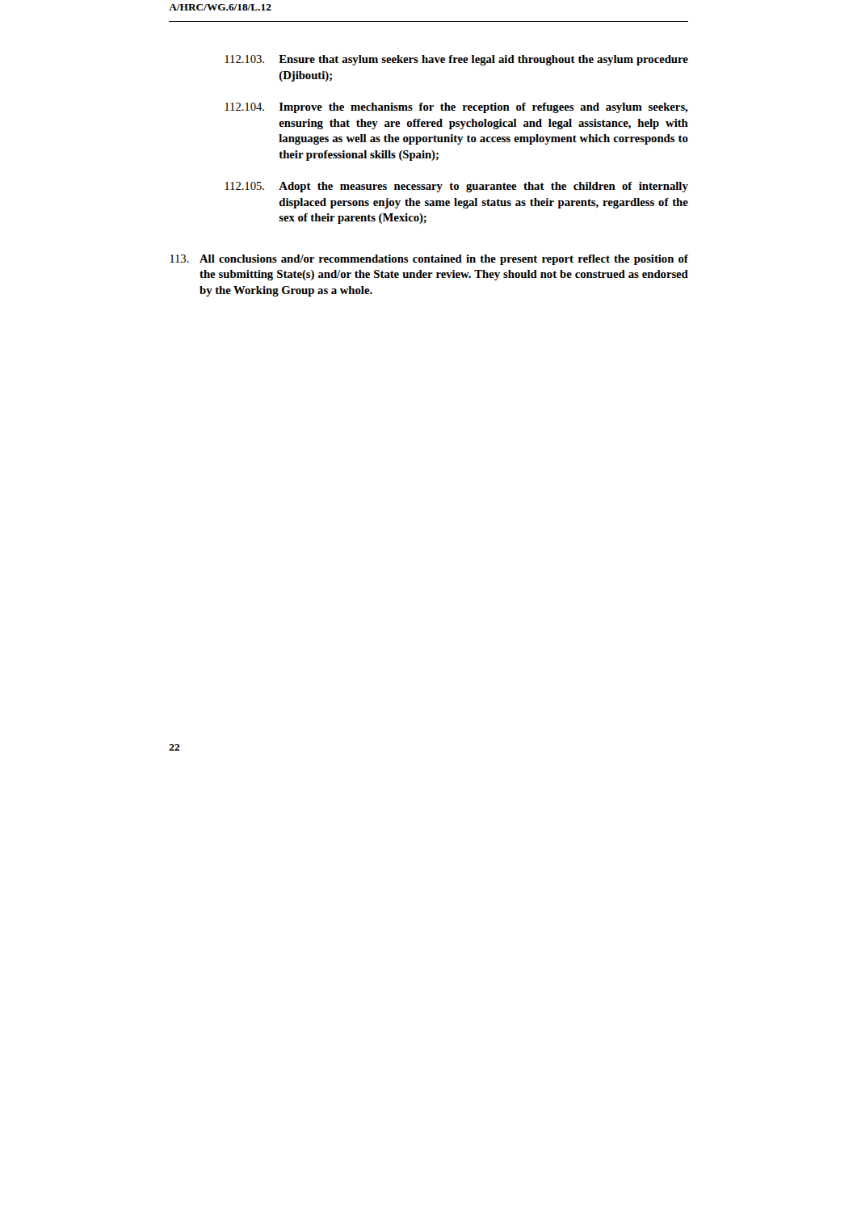A/HRC/WG.6/18/L.12
112.103.
Ensure that asylum seekers have free legal aid throughout the asylum procedure (Djibouti);
112.104.
Improve the mechanisms for the reception of refugees and asylum seekers, ensuring that they are offered psychological and legal assistance, help with languages as well as the opportunity to access employment which corresponds to their professional skills (Spain);
112.105.
Adopt the measures necessary to guarantee that the children of internally displaced persons enjoy the same legal status as their parents, regardless of the sex of their parents (Mexico);
113.
All conclusions and/or recommendations contained in the present report reflect the position of the submitting State(s) and/or the State under review. They should not be construed as endorsed by the Working Group as a whole.
22